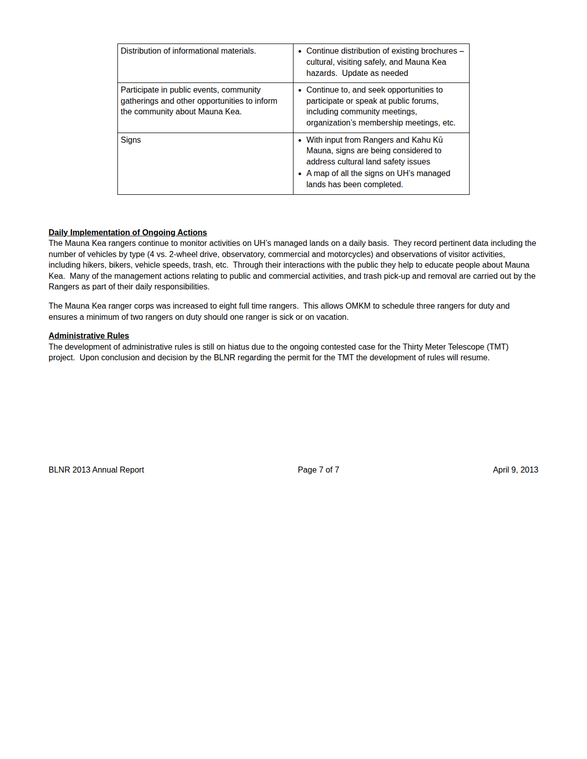| Distribution of informational materials. | Continue distribution of existing brochures – cultural, visiting safely, and Mauna Kea hazards. Update as needed |
| Participate in public events, community gatherings and other opportunities to inform the community about Mauna Kea. | Continue to, and seek opportunities to participate or speak at public forums, including community meetings, organization’s membership meetings, etc. |
| Signs | With input from Rangers and Kahu Kū Mauna, signs are being considered to address cultural land safety issues A map of all the signs on UH’s managed lands has been completed. |
Daily Implementation of Ongoing Actions
The Mauna Kea rangers continue to monitor activities on UH’s managed lands on a daily basis. They record pertinent data including the number of vehicles by type (4 vs. 2-wheel drive, observatory, commercial and motorcycles) and observations of visitor activities, including hikers, bikers, vehicle speeds, trash, etc. Through their interactions with the public they help to educate people about Mauna Kea. Many of the management actions relating to public and commercial activities, and trash pick-up and removal are carried out by the Rangers as part of their daily responsibilities.
The Mauna Kea ranger corps was increased to eight full time rangers. This allows OMKM to schedule three rangers for duty and ensures a minimum of two rangers on duty should one ranger is sick or on vacation.
Administrative Rules
The development of administrative rules is still on hiatus due to the ongoing contested case for the Thirty Meter Telescope (TMT) project. Upon conclusion and decision by the BLNR regarding the permit for the TMT the development of rules will resume.
BLNR 2013 Annual Report Page 7 of 7 April 9, 2013